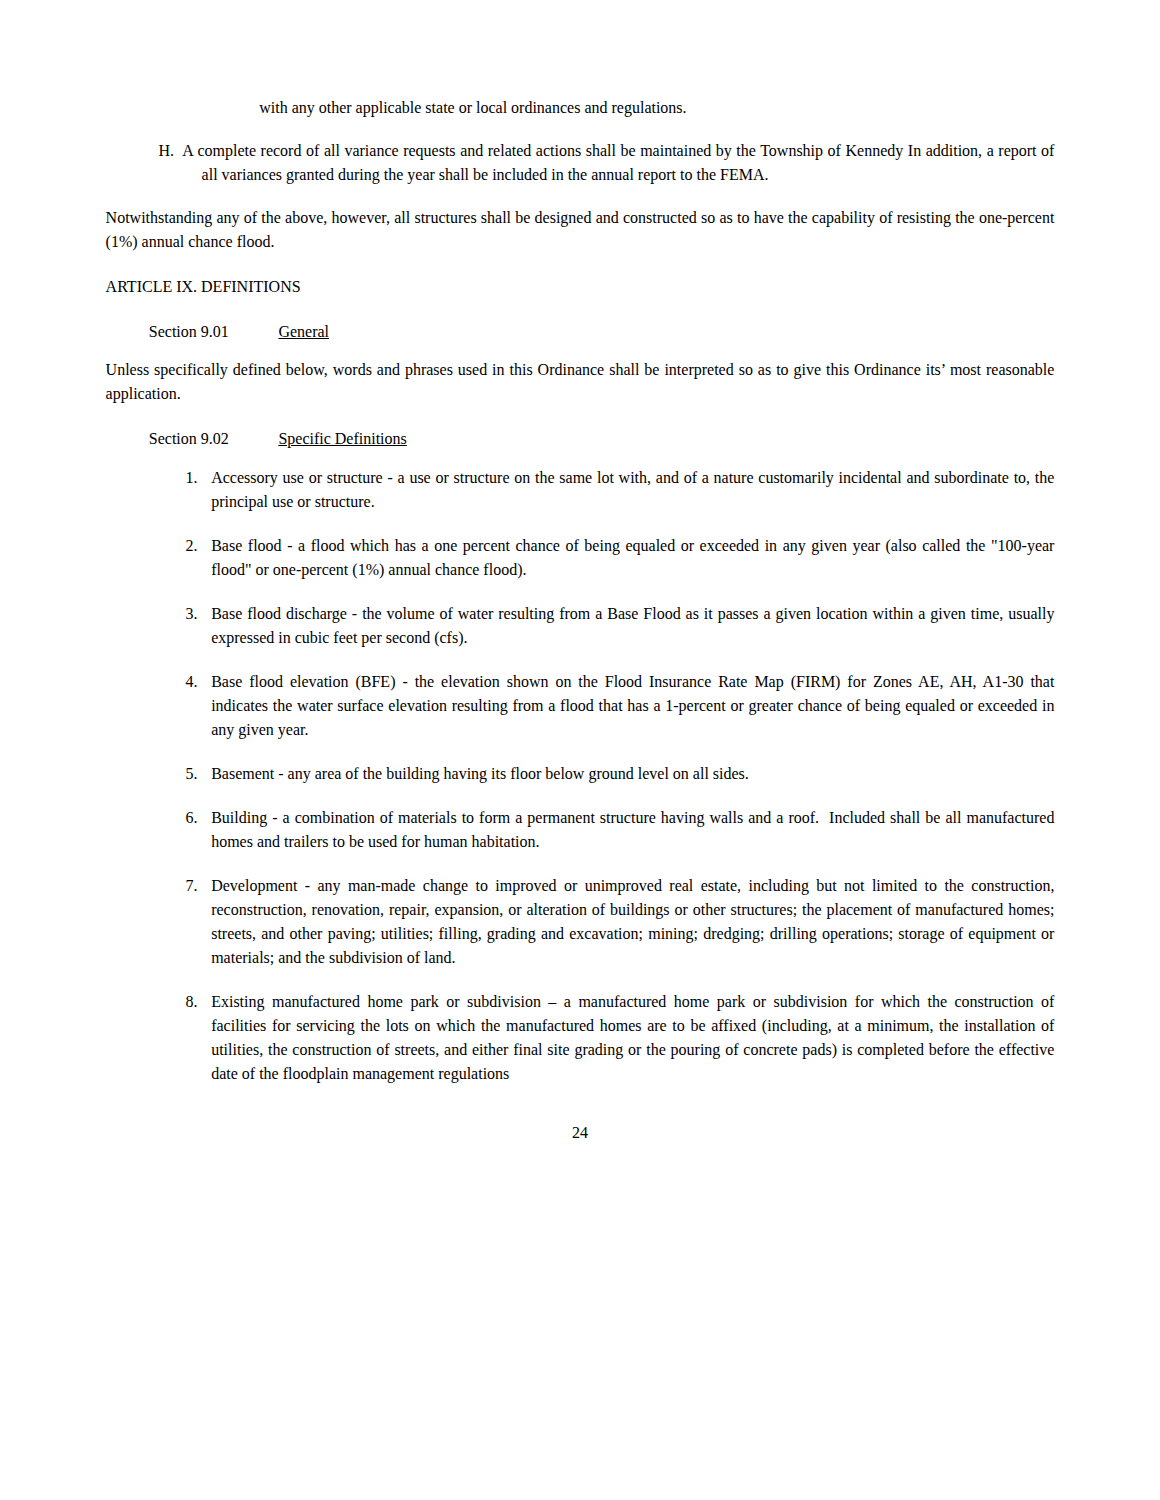with any other applicable state or local ordinances and regulations.
H. A complete record of all variance requests and related actions shall be maintained by the Township of Kennedy In addition, a report of all variances granted during the year shall be included in the annual report to the FEMA.
Notwithstanding any of the above, however, all structures shall be designed and constructed so as to have the capability of resisting the one-percent (1%) annual chance flood.
ARTICLE IX. DEFINITIONS
Section 9.01 General
Unless specifically defined below, words and phrases used in this Ordinance shall be interpreted so as to give this Ordinance its’ most reasonable application.
Section 9.02 Specific Definitions
Accessory use or structure - a use or structure on the same lot with, and of a nature customarily incidental and subordinate to, the principal use or structure.
Base flood - a flood which has a one percent chance of being equaled or exceeded in any given year (also called the "100-year flood" or one-percent (1%) annual chance flood).
Base flood discharge - the volume of water resulting from a Base Flood as it passes a given location within a given time, usually expressed in cubic feet per second (cfs).
Base flood elevation (BFE) - the elevation shown on the Flood Insurance Rate Map (FIRM) for Zones AE, AH, A1-30 that indicates the water surface elevation resulting from a flood that has a 1-percent or greater chance of being equaled or exceeded in any given year.
Basement - any area of the building having its floor below ground level on all sides.
Building - a combination of materials to form a permanent structure having walls and a roof. Included shall be all manufactured homes and trailers to be used for human habitation.
Development - any man-made change to improved or unimproved real estate, including but not limited to the construction, reconstruction, renovation, repair, expansion, or alteration of buildings or other structures; the placement of manufactured homes; streets, and other paving; utilities; filling, grading and excavation; mining; dredging; drilling operations; storage of equipment or materials; and the subdivision of land.
Existing manufactured home park or subdivision – a manufactured home park or subdivision for which the construction of facilities for servicing the lots on which the manufactured homes are to be affixed (including, at a minimum, the installation of utilities, the construction of streets, and either final site grading or the pouring of concrete pads) is completed before the effective date of the floodplain management regulations
24